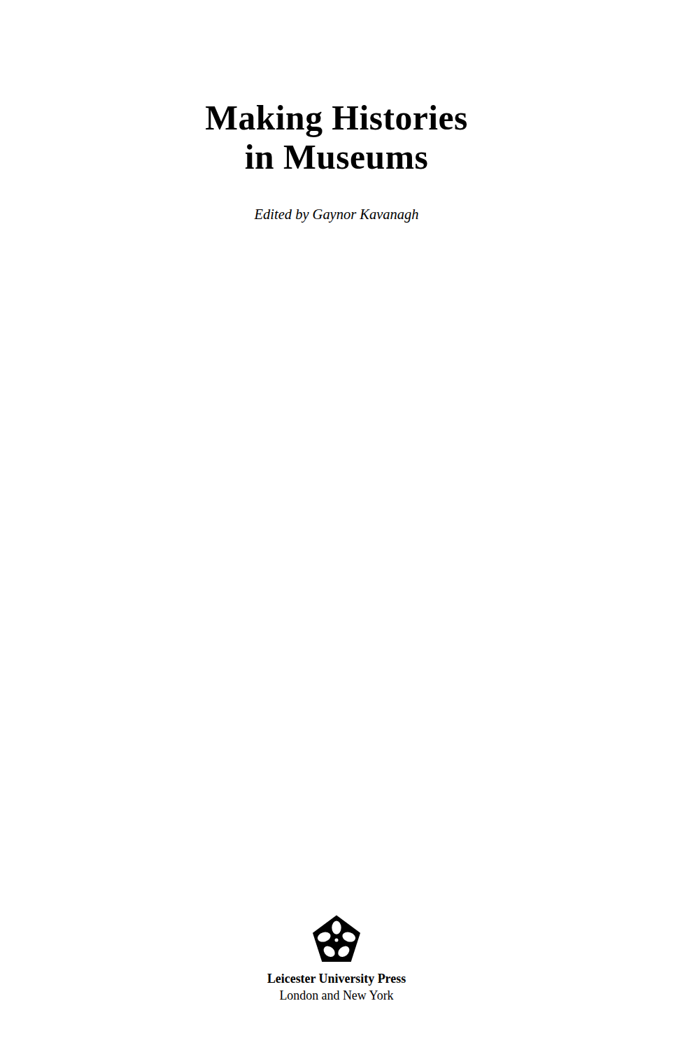Making Histories
in Museums
Edited by Gaynor Kavanagh
Leicester University Press London and New York